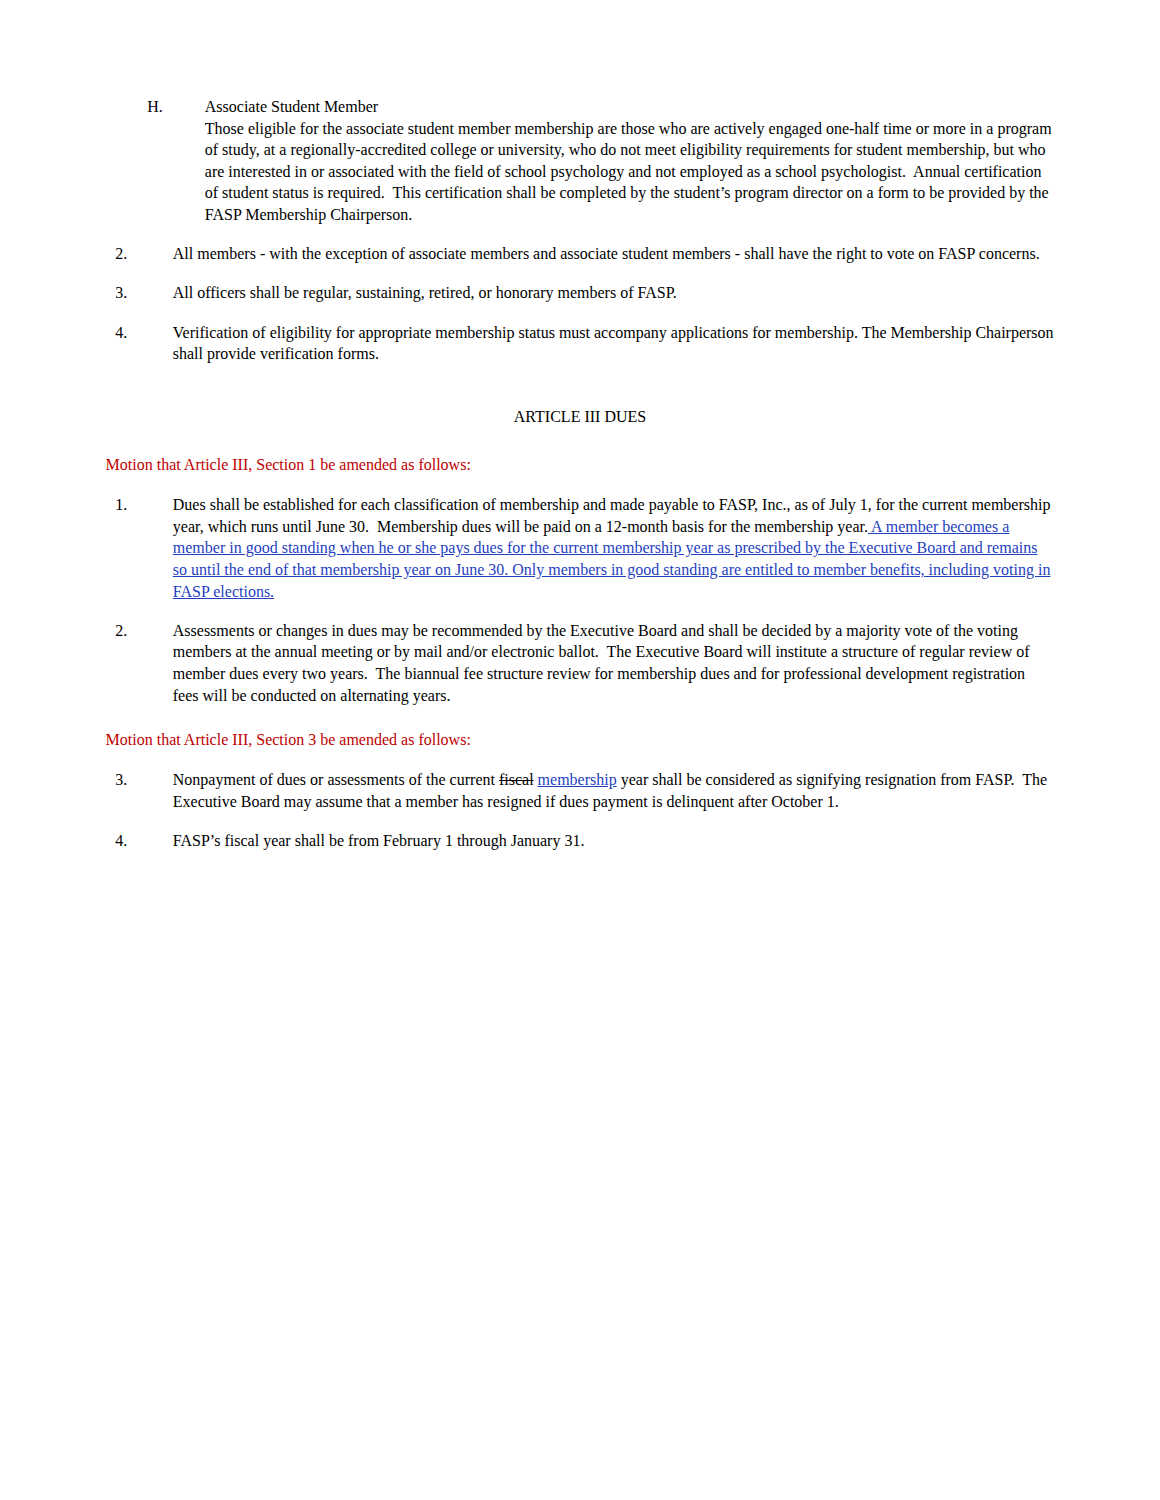H.
Associate Student Member
Those eligible for the associate student member membership are those who are actively engaged one-half time or more in a program of study, at a regionally-accredited college or university, who do not meet eligibility requirements for student membership, but who are interested in or associated with the field of school psychology and not employed as a school psychologist. Annual certification of student status is required. This certification shall be completed by the student’s program director on a form to be provided by the FASP Membership Chairperson.
2.
All members - with the exception of associate members and associate student members - shall have the right to vote on FASP concerns.
3.
All officers shall be regular, sustaining, retired, or honorary members of FASP.
4.
Verification of eligibility for appropriate membership status must accompany applications for membership. The Membership Chairperson shall provide verification forms.
ARTICLE III DUES
Motion that Article III, Section 1 be amended as follows:
1.
Dues shall be established for each classification of membership and made payable to FASP, Inc., as of July 1, for the current membership year, which runs until June 30. Membership dues will be paid on a 12-month basis for the membership year. A member becomes a member in good standing when he or she pays dues for the current membership year as prescribed by the Executive Board and remains so until the end of that membership year on June 30. Only members in good standing are entitled to member benefits, including voting in FASP elections.
2.
Assessments or changes in dues may be recommended by the Executive Board and shall be decided by a majority vote of the voting members at the annual meeting or by mail and/or electronic ballot. The Executive Board will institute a structure of regular review of member dues every two years. The biannual fee structure review for membership dues and for professional development registration fees will be conducted on alternating years.
Motion that Article III, Section 3 be amended as follows:
3.
Nonpayment of dues or assessments of the current fiscal membership year shall be considered as signifying resignation from FASP. The Executive Board may assume that a member has resigned if dues payment is delinquent after October 1.
4.
FASP’s fiscal year shall be from February 1 through January 31.